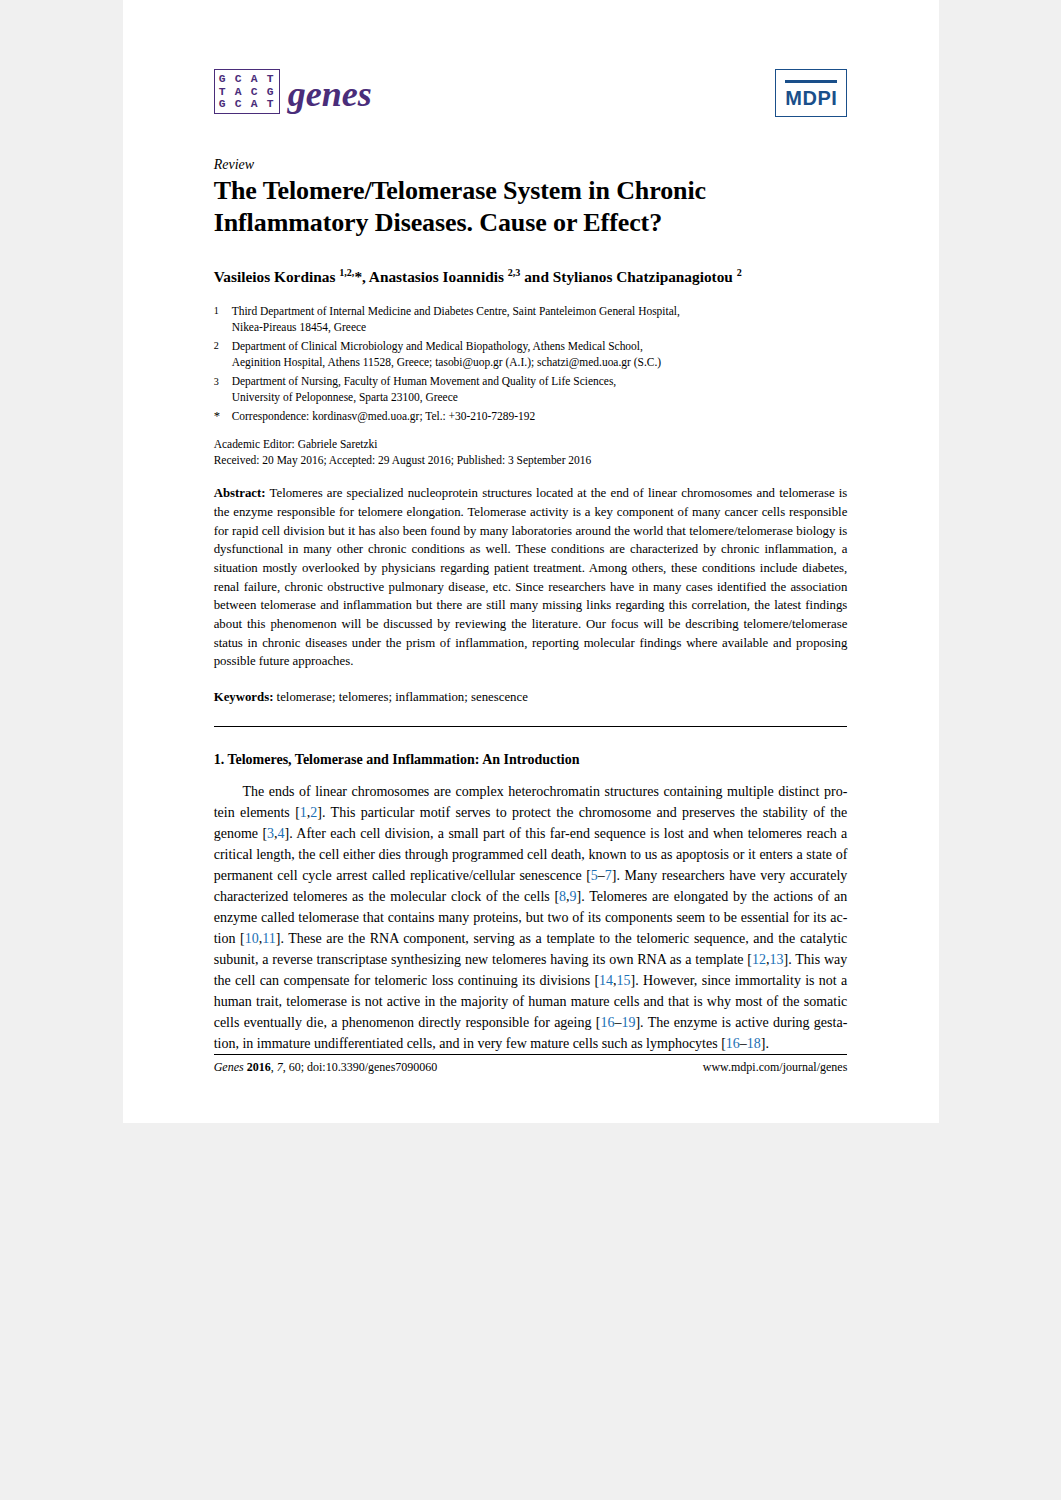G C A T
T A C G
G C A T
genes
MDPI
Review
The Telomere/Telomerase System in Chronic
Inflammatory Diseases. Cause or Effect?
Vasileios Kordinas 1,2,*, Anastasios Ioannidis 2,3 and Stylianos Chatzipanagiotou 2
1
Third Department of Internal Medicine and Diabetes Centre, Saint Panteleimon General Hospital,
Nikea-Pireaus 18454, Greece
2
Department of Clinical Microbiology and Medical Biopathology, Athens Medical School,
Aeginition Hospital, Athens 11528, Greece; tasobi@uop.gr (A.I.); schatzi@med.uoa.gr (S.C.)
3
Department of Nursing, Faculty of Human Movement and Quality of Life Sciences,
University of Peloponnese, Sparta 23100, Greece
*
Correspondence: kordinasv@med.uoa.gr; Tel.: +30-210-7289-192
Academic Editor: Gabriele Saretzki
Received: 20 May 2016; Accepted: 29 August 2016; Published: 3 September 2016
Abstract: Telomeres are specialized nucleoprotein structures located at the end of linear chromosomes and telomerase is the enzyme responsible for telomere elongation. Telomerase activity is a key component of many cancer cells responsible for rapid cell division but it has also been found by many laboratories around the world that telomere/telomerase biology is dysfunctional in many other chronic conditions as well. These conditions are characterized by chronic inflammation, a situation mostly overlooked by physicians regarding patient treatment. Among others, these conditions include diabetes, renal failure, chronic obstructive pulmonary disease, etc. Since researchers have in many cases identified the association between telomerase and inflammation but there are still many missing links regarding this correlation, the latest findings about this phenomenon will be discussed by reviewing the literature. Our focus will be describing telomere/telomerase status in chronic diseases under the prism of inflammation, reporting molecular findings where available and proposing possible future approaches.
Keywords: telomerase; telomeres; inflammation; senescence
1. Telomeres, Telomerase and Inflammation: An Introduction
The ends of linear chromosomes are complex heterochromatin structures containing multiple distinct protein elements [1,2]. This particular motif serves to protect the chromosome and preserves the stability of the genome [3,4]. After each cell division, a small part of this far-end sequence is lost and when telomeres reach a critical length, the cell either dies through programmed cell death, known to us as apoptosis or it enters a state of permanent cell cycle arrest called replicative/cellular senescence [5–7]. Many researchers have very accurately characterized telomeres as the molecular clock of the cells [8,9]. Telomeres are elongated by the actions of an enzyme called telomerase that contains many proteins, but two of its components seem to be essential for its action [10,11]. These are the RNA component, serving as a template to the telomeric sequence, and the catalytic subunit, a reverse transcriptase synthesizing new telomeres having its own RNA as a template [12,13]. This way the cell can compensate for telomeric loss continuing its divisions [14,15]. However, since immortality is not a human trait, telomerase is not active in the majority of human mature cells and that is why most of the somatic cells eventually die, a phenomenon directly responsible for ageing [16–19]. The enzyme is active during gestation, in immature undifferentiated cells, and in very few mature cells such as lymphocytes [16–18].
Genes 2016, 7, 60; doi:10.3390/genes7090060
www.mdpi.com/journal/genes